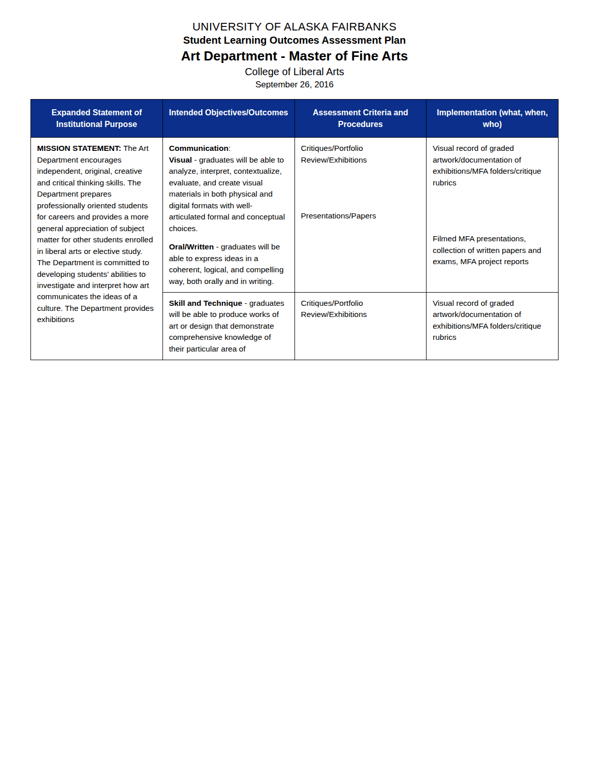UNIVERSITY OF ALASKA FAIRBANKS
Student Learning Outcomes Assessment Plan
Art Department - Master of Fine Arts
College of Liberal Arts
September 26, 2016
| Expanded Statement of Institutional Purpose | Intended Objectives/Outcomes | Assessment Criteria and Procedures | Implementation (what, when, who) |
| --- | --- | --- | --- |
| MISSION STATEMENT: The Art Department encourages independent, original, creative and critical thinking skills. The Department prepares professionally oriented students for careers and provides a more general appreciation of subject matter for other students enrolled in liberal arts or elective study. The Department is committed to developing students’ abilities to investigate and interpret how art communicates the ideas of a culture. The Department provides exhibitions | Communication : Visual - graduates will be able to analyze, interpret, contextualize, evaluate, and create visual materials in both physical and digital formats with well-articulated formal and conceptual choices. Oral/Written - graduates will be able to express ideas in a coherent, logical, and compelling way, both orally and in writing. | Critiques/Portfolio Review/Exhibitions Presentations/Papers | Visual record of graded artwork/documentation of exhibitions/MFA folders/critique rubrics Filmed MFA presentations, collection of written papers and exams, MFA project reports |
| Skill and Technique - graduates will be able to produce works of art or design that demonstrate comprehensive knowledge of their particular area of | Critiques/Portfolio Review/Exhibitions | Visual record of graded artwork/documentation of exhibitions/MFA folders/critique rubrics |